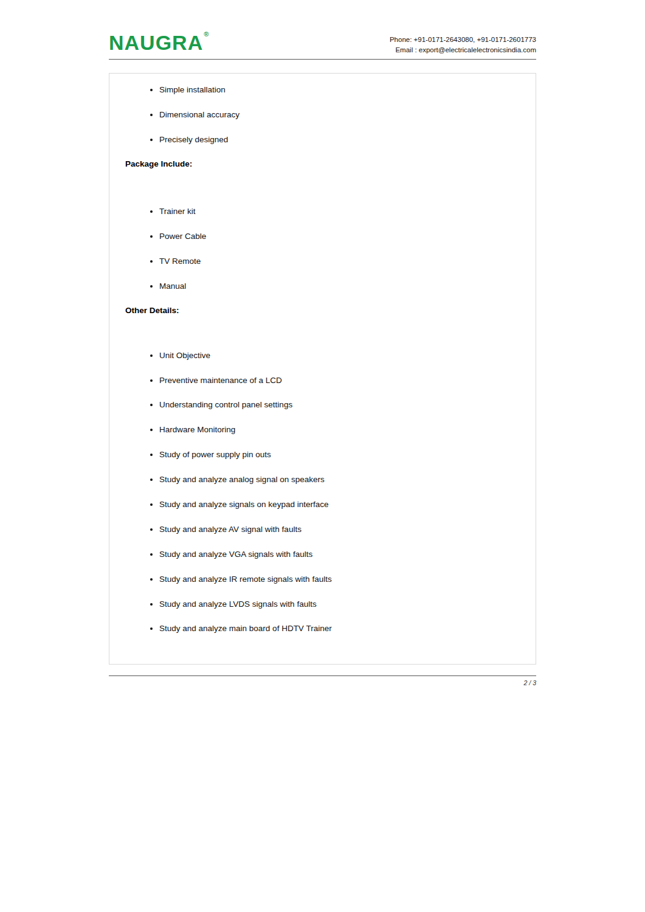NAUGRA®
Phone: +91-0171-2643080, +91-0171-2601773
Email : export@electricalelectronicsindia.com
Simple installation
Dimensional accuracy
Precisely designed
Package Include:
Trainer kit
Power Cable
TV Remote
Manual
Other Details:
Unit Objective
Preventive maintenance of a LCD
Understanding control panel settings
Hardware Monitoring
Study of power supply pin outs
Study and analyze analog signal on speakers
Study and analyze signals on keypad interface
Study and analyze AV signal with faults
Study and analyze VGA signals with faults
Study and analyze IR remote signals with faults
Study and analyze LVDS signals with faults
Study and analyze main board of HDTV Trainer
2 / 3